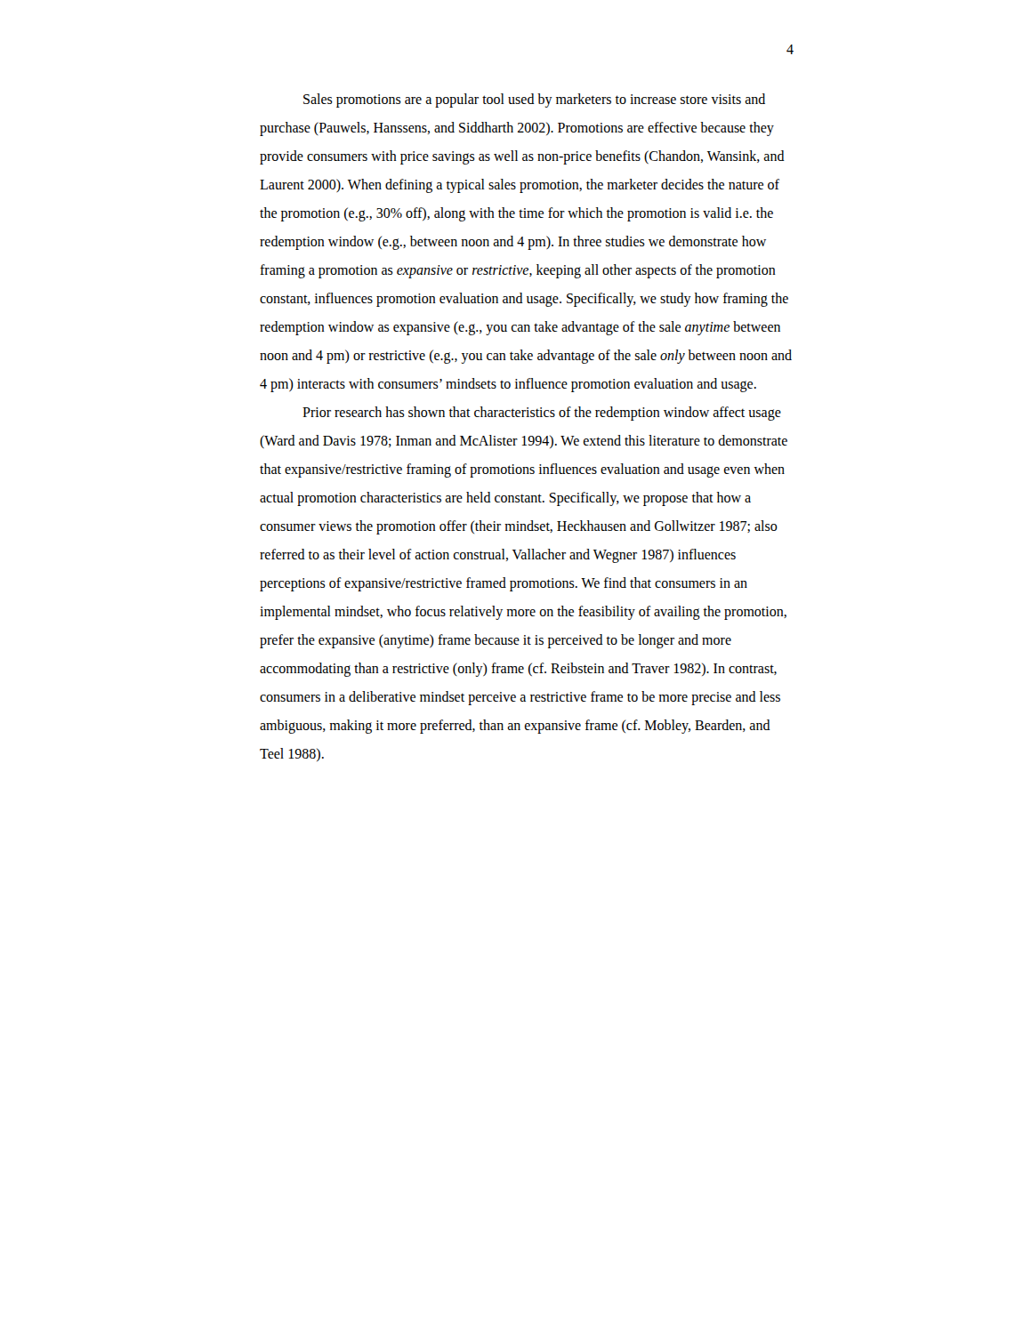4
Sales promotions are a popular tool used by marketers to increase store visits and purchase (Pauwels, Hanssens, and Siddharth 2002). Promotions are effective because they provide consumers with price savings as well as non-price benefits (Chandon, Wansink, and Laurent 2000). When defining a typical sales promotion, the marketer decides the nature of the promotion (e.g., 30% off), along with the time for which the promotion is valid i.e. the redemption window (e.g., between noon and 4 pm). In three studies we demonstrate how framing a promotion as expansive or restrictive, keeping all other aspects of the promotion constant, influences promotion evaluation and usage. Specifically, we study how framing the redemption window as expansive (e.g., you can take advantage of the sale anytime between noon and 4 pm) or restrictive (e.g., you can take advantage of the sale only between noon and 4 pm) interacts with consumers’ mindsets to influence promotion evaluation and usage.
Prior research has shown that characteristics of the redemption window affect usage (Ward and Davis 1978; Inman and McAlister 1994). We extend this literature to demonstrate that expansive/restrictive framing of promotions influences evaluation and usage even when actual promotion characteristics are held constant. Specifically, we propose that how a consumer views the promotion offer (their mindset, Heckhausen and Gollwitzer 1987; also referred to as their level of action construal, Vallacher and Wegner 1987) influences perceptions of expansive/restrictive framed promotions. We find that consumers in an implemental mindset, who focus relatively more on the feasibility of availing the promotion, prefer the expansive (anytime) frame because it is perceived to be longer and more accommodating than a restrictive (only) frame (cf. Reibstein and Traver 1982). In contrast, consumers in a deliberative mindset perceive a restrictive frame to be more precise and less ambiguous, making it more preferred, than an expansive frame (cf. Mobley, Bearden, and Teel 1988).